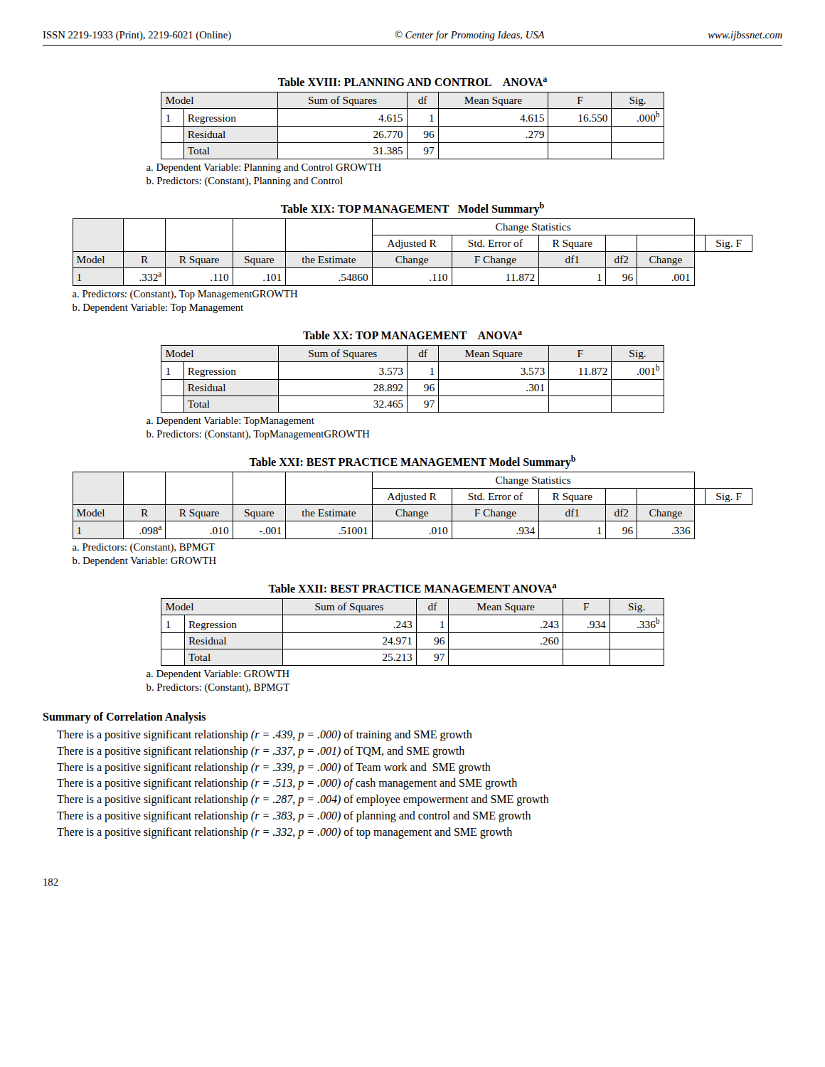ISSN 2219-1933 (Print), 2219-6021 (Online) © Center for Promoting Ideas, USA www.ijbssnet.com
Table XVIII: PLANNING AND CONTROL ANOVAa
| Model | Sum of Squares | df | Mean Square | F | Sig. |
| 1 | Regression | 4.615 | 1 | 4.615 | 16.550 | .000 b |
| | Residual | 26.770 | 96 | .279 | | |
| | Total | 31.385 | 97 | | | |
a. Dependent Variable: Planning and Control GROWTH
b. Predictors: (Constant), Planning and Control
Table XIX: TOP MANAGEMENT Model Summaryb
| | | | | | Change Statistics |
| Adjusted R | Std. Error of | R Square | | | | Sig. F |
| Model | R | R Square | Square | the Estimate | Change | F Change | df1 | df2 | Change |
| 1 | .332 a | .110 | .101 | .54860 | .110 | 11.872 | 1 | 96 | .001 |
a. Predictors: (Constant), Top ManagementGROWTH
b. Dependent Variable: Top Management
Table XX: TOP MANAGEMENT ANOVAa
| Model | Sum of Squares | df | Mean Square | F | Sig. |
| 1 | Regression | 3.573 | 1 | 3.573 | 11.872 | .001 b |
| | Residual | 28.892 | 96 | .301 | | |
| | Total | 32.465 | 97 | | | |
a. Dependent Variable: TopManagement
b. Predictors: (Constant), TopManagementGROWTH
Table XXI: BEST PRACTICE MANAGEMENT Model Summaryb
| | | | | | Change Statistics |
| Adjusted R | Std. Error of | R Square | | | | Sig. F |
| Model | R | R Square | Square | the Estimate | Change | F Change | df1 | df2 | Change |
| 1 | .098 a | .010 | -.001 | .51001 | .010 | .934 | 1 | 96 | .336 |
a. Predictors: (Constant), BPMGT
b. Dependent Variable: GROWTH
Table XXII: BEST PRACTICE MANAGEMENT ANOVAa
| Model | Sum of Squares | df | Mean Square | F | Sig. |
| 1 | Regression | .243 | 1 | .243 | .934 | .336 b |
| | Residual | 24.971 | 96 | .260 | | |
| | Total | 25.213 | 97 | | | |
a. Dependent Variable: GROWTH
b. Predictors: (Constant), BPMGT
Summary of Correlation Analysis
There is a positive significant relationship (r = .439, p = .000) of training and SME growth
There is a positive significant relationship (r = .337, p = .001) of TQM, and SME growth
There is a positive significant relationship (r = .339, p = .000) of Team work and SME growth
There is a positive significant relationship (r = .513, p = .000) of cash management and SME growth
There is a positive significant relationship (r = .287, p = .004) of employee empowerment and SME growth
There is a positive significant relationship (r = .383, p = .000) of planning and control and SME growth
There is a positive significant relationship (r = .332, p = .000) of top management and SME growth
182